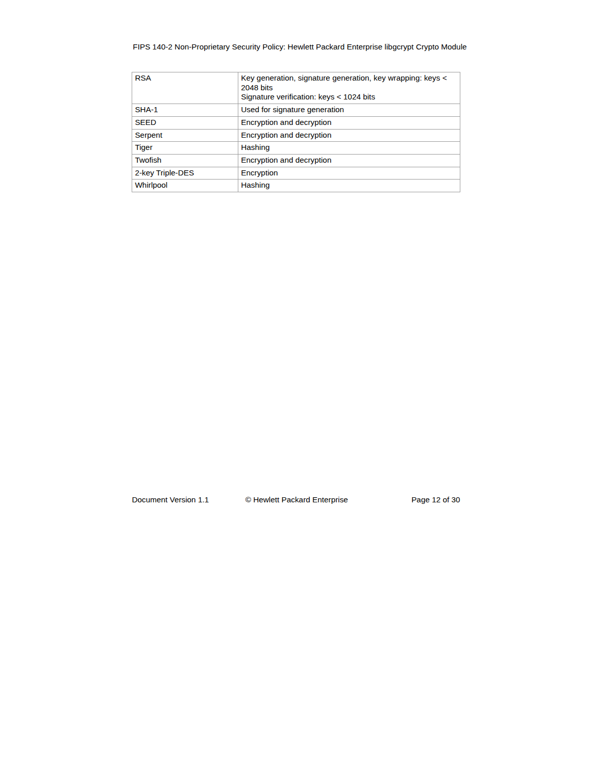FIPS 140-2 Non-Proprietary Security Policy: Hewlett Packard Enterprise libgcrypt Crypto Module
| RSA | Key generation, signature generation, key wrapping: keys < 2048 bits Signature verification: keys < 1024 bits |
| SHA-1 | Used for signature generation |
| SEED | Encryption and decryption |
| Serpent | Encryption and decryption |
| Tiger | Hashing |
| Twofish | Encryption and decryption |
| 2-key Triple-DES | Encryption |
| Whirlpool | Hashing |
Document Version 1.1
© Hewlett Packard Enterprise
Page 12 of 30